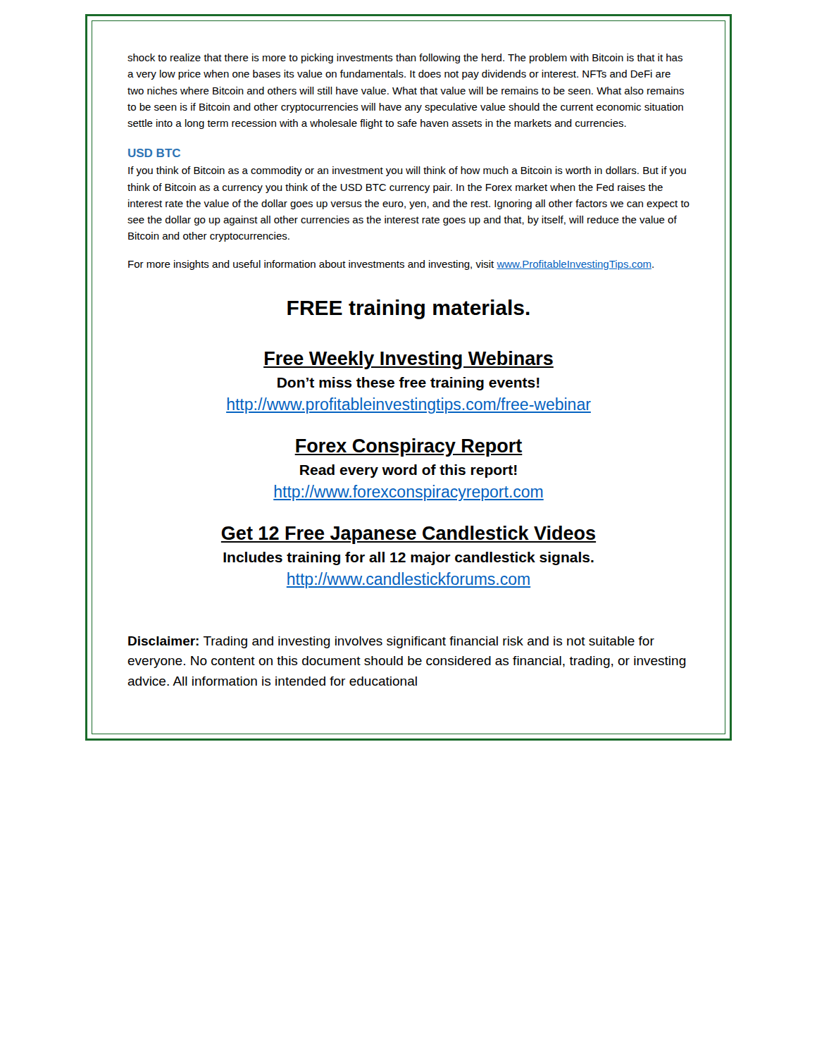shock to realize that there is more to picking investments than following the herd. The problem with Bitcoin is that it has a very low price when one bases its value on fundamentals. It does not pay dividends or interest. NFTs and DeFi are two niches where Bitcoin and others will still have value. What that value will be remains to be seen. What also remains to be seen is if Bitcoin and other cryptocurrencies will have any speculative value should the current economic situation settle into a long term recession with a wholesale flight to safe haven assets in the markets and currencies.
USD BTC
If you think of Bitcoin as a commodity or an investment you will think of how much a Bitcoin is worth in dollars. But if you think of Bitcoin as a currency you think of the USD BTC currency pair. In the Forex market when the Fed raises the interest rate the value of the dollar goes up versus the euro, yen, and the rest. Ignoring all other factors we can expect to see the dollar go up against all other currencies as the interest rate goes up and that, by itself, will reduce the value of Bitcoin and other cryptocurrencies.
For more insights and useful information about investments and investing, visit www.ProfitableInvestingTips.com.
FREE training materials.
Free Weekly Investing Webinars
Don’t miss these free training events!
http://www.profitableinvestingtips.com/free-webinar
Forex Conspiracy Report
Read every word of this report!
http://www.forexconspiracyreport.com
Get 12 Free Japanese Candlestick Videos
Includes training for all 12 major candlestick signals.
http://www.candlestickforums.com
Disclaimer: Trading and investing involves significant financial risk and is not suitable for everyone. No content on this document should be considered as financial, trading, or investing advice. All information is intended for educational